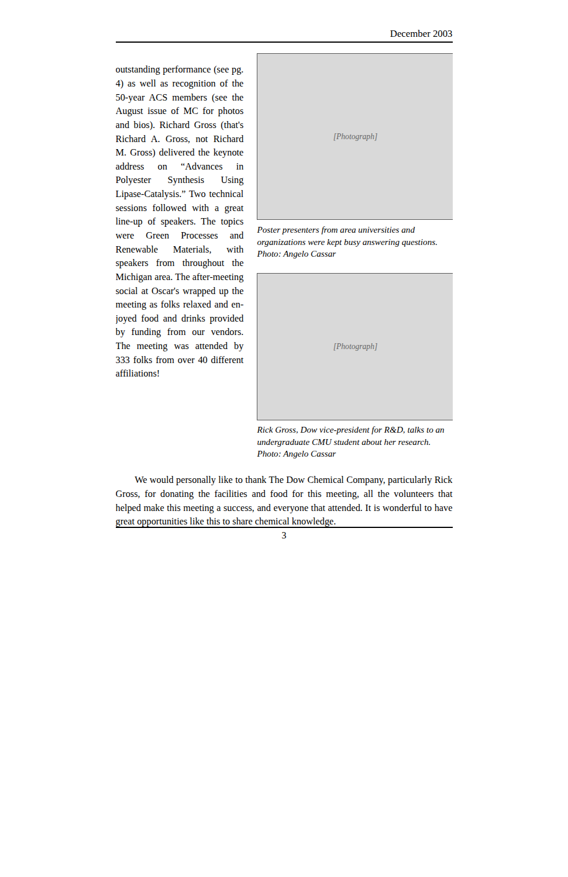December 2003
[Photograph]
Poster presenters from area universities and organizations were kept busy answering questions. Photo: Angelo Cassar
[Photograph]
Rick Gross, Dow vice-president for R&D, talks to an undergraduate CMU student about her research. Photo: Angelo Cassar
outstanding performance (see pg. 4) as well as recognition of the 50-year ACS members (see the August issue of MC for photos and bios). Richard Gross (that's Richard A. Gross, not Richard M. Gross) delivered the keynote address on “Advances in Polyester Synthesis Using Lipase-Catalysis.” Two technical sessions followed with a great line-up of speakers. The topics were Green Processes and Renewable Materials, with speakers from throughout the Michigan area. The after-meeting social at Oscar's wrapped up the meeting as folks relaxed and enjoyed food and drinks provided by funding from our vendors. The meeting was attended by 333 folks from over 40 different affiliations!
We would personally like to thank The Dow Chemical Company, particularly Rick Gross, for donating the facilities and food for this meeting, all the volunteers that helped make this meeting a success, and everyone that attended. It is wonderful to have great opportunities like this to share chemical knowledge.
3